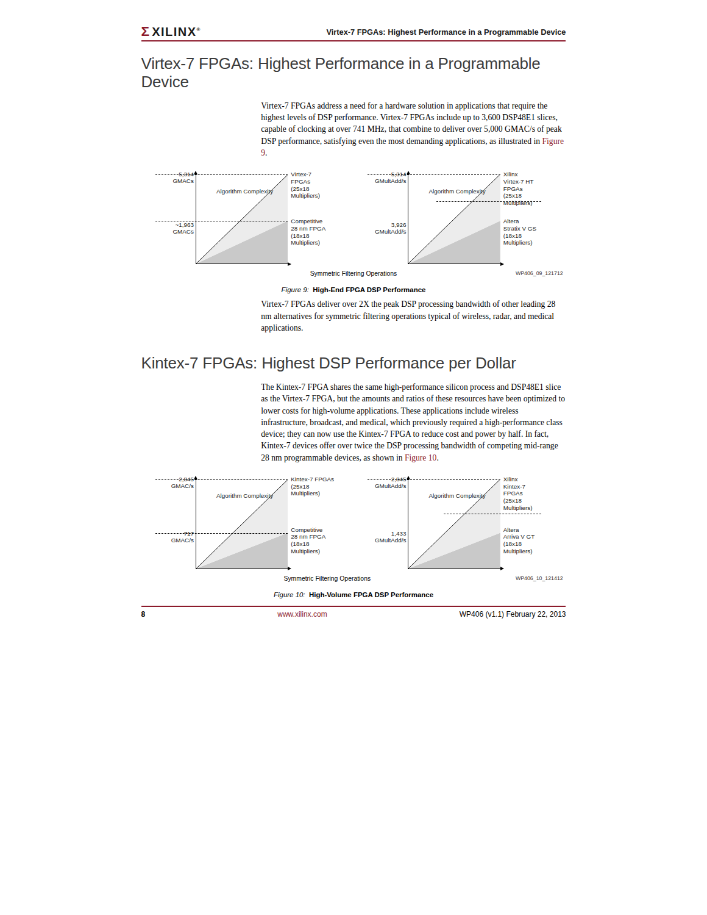Σ XILINX®
Virtex-7 FPGAs: Highest Performance in a Programmable Device
Virtex-7 FPGAs: Highest Performance in a Programmable Device
Virtex-7 FPGAs address a need for a hardware solution in applications that require the highest levels of DSP performance. Virtex-7 FPGAs include up to 3,600 DSP48E1 slices, capable of clocking at over 741 MHz, that combine to deliver over 5,000 GMAC/s of peak DSP performance, satisfying even the most demanding applications, as illustrated in Figure 9.
5,314
GMACs
~1,963
GMACs
Algorithm Complexity
Virtex-7
FPGAs
(25x18
Multipliers)
Competitive
28 nm FPGA
(18x18
Multipliers)
5,314
GMultAdd/s
3,926
GMultAdd/s
Algorithm Complexity
Xilinx
Virtex-7 HT
FPGAs
(25x18
Multipliers)
Altera
Stratix V GS
(18x18
Multipliers)
Symmetric Filtering Operations WP406_09_121712
Figure 9: High-End FPGA DSP Performance
Virtex-7 FPGAs deliver over 2X the peak DSP processing bandwidth of other leading 28 nm alternatives for symmetric filtering operations typical of wireless, radar, and medical applications.
Kintex-7 FPGAs: Highest DSP Performance per Dollar
The Kintex-7 FPGA shares the same high-performance silicon process and DSP48E1 slice as the Virtex-7 FPGA, but the amounts and ratios of these resources have been optimized to lower costs for high-volume applications. These applications include wireless infrastructure, broadcast, and medical, which previously required a high-performance class device; they can now use the Kintex-7 FPGA to reduce cost and power by half. In fact, Kintex-7 devices offer over twice the DSP processing bandwidth of competing mid-range 28 nm programmable devices, as shown in Figure 10.
2,845
GMAC/s
717
GMAC/s
Algorithm Complexity
Kintex-7 FPGAs
(25x18
Multipliers)
Competitive
28 nm FPGA
(18x18
Multipliers)
2,845
GMultAdd/s
1,433
GMultAdd/s
Algorithm Complexity
Xilinx
Kintex-7
FPGAs
(25x18
Multipliers)
Altera
Arriva V GT
(18x18
Multipliers)
Symmetric Filtering Operations WP406_10_121412
Figure 10: High-Volume FPGA DSP Performance
8 www.xilinx.com WP406 (v1.1) February 22, 2013